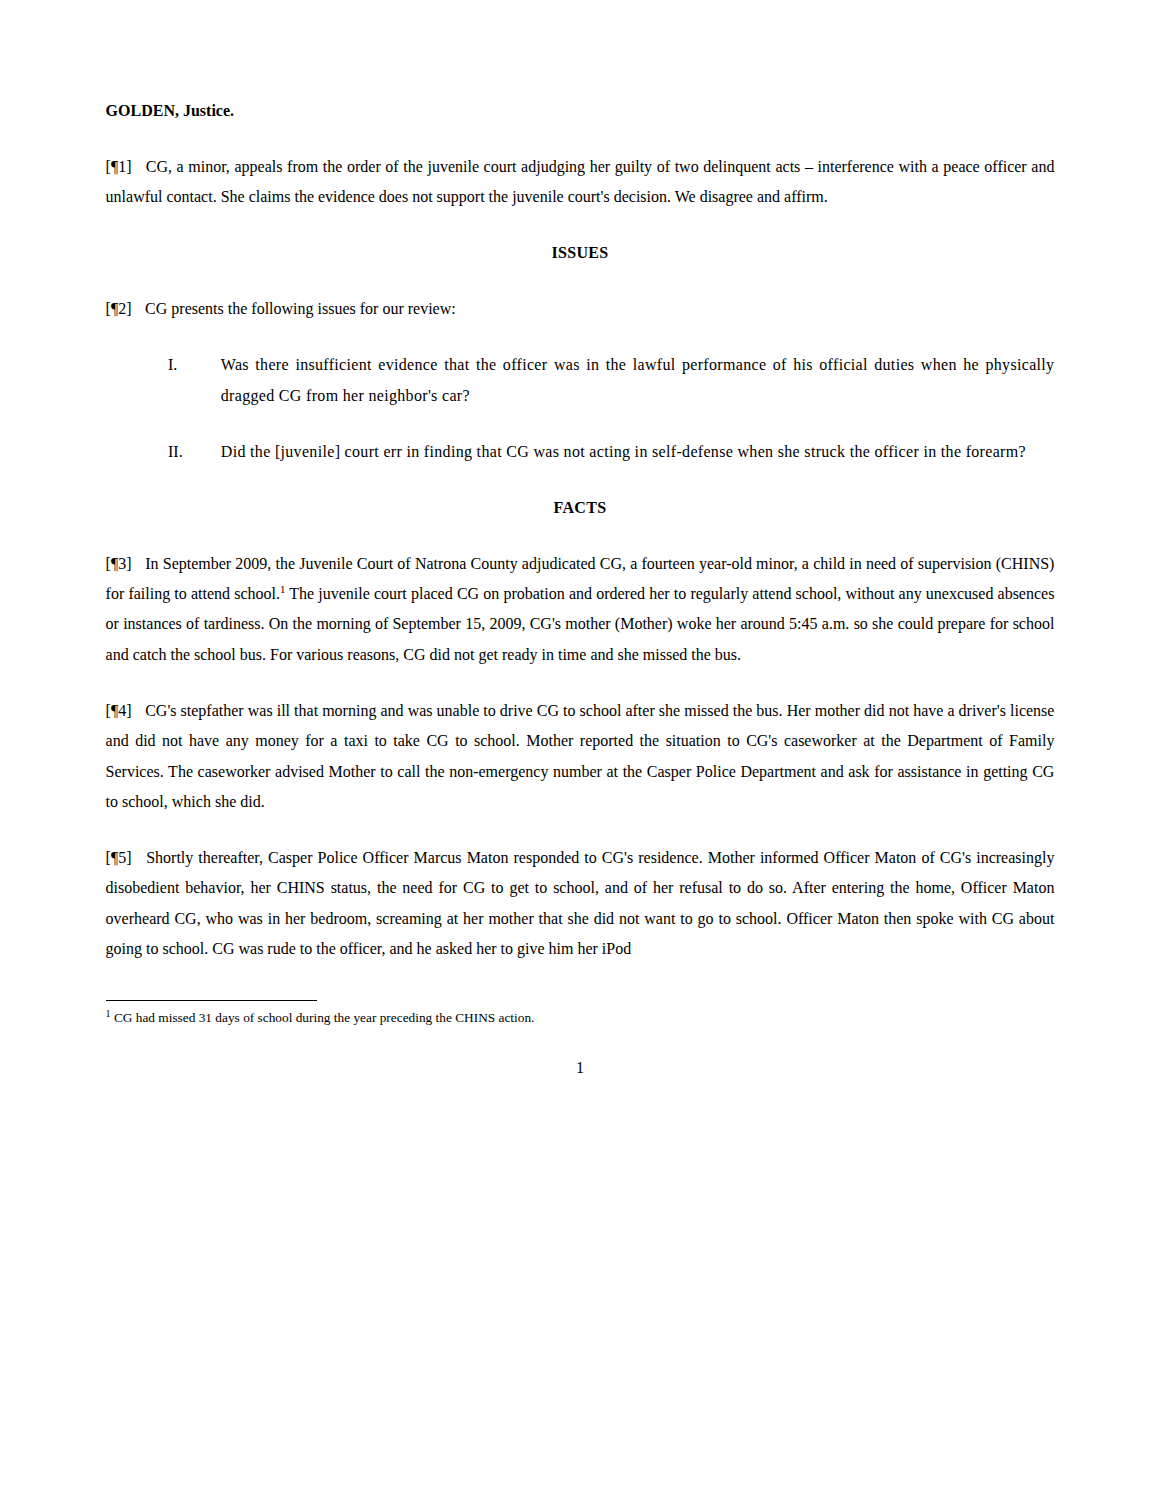GOLDEN, Justice.
[¶1] CG, a minor, appeals from the order of the juvenile court adjudging her guilty of two delinquent acts – interference with a peace officer and unlawful contact. She claims the evidence does not support the juvenile court's decision. We disagree and affirm.
ISSUES
[¶2] CG presents the following issues for our review:
I. Was there insufficient evidence that the officer was in the lawful performance of his official duties when he physically dragged CG from her neighbor's car?
II. Did the [juvenile] court err in finding that CG was not acting in self-defense when she struck the officer in the forearm?
FACTS
[¶3] In September 2009, the Juvenile Court of Natrona County adjudicated CG, a fourteen year-old minor, a child in need of supervision (CHINS) for failing to attend school.1 The juvenile court placed CG on probation and ordered her to regularly attend school, without any unexcused absences or instances of tardiness. On the morning of September 15, 2009, CG's mother (Mother) woke her around 5:45 a.m. so she could prepare for school and catch the school bus. For various reasons, CG did not get ready in time and she missed the bus.
[¶4] CG's stepfather was ill that morning and was unable to drive CG to school after she missed the bus. Her mother did not have a driver's license and did not have any money for a taxi to take CG to school. Mother reported the situation to CG's caseworker at the Department of Family Services. The caseworker advised Mother to call the non-emergency number at the Casper Police Department and ask for assistance in getting CG to school, which she did.
[¶5] Shortly thereafter, Casper Police Officer Marcus Maton responded to CG's residence. Mother informed Officer Maton of CG's increasingly disobedient behavior, her CHINS status, the need for CG to get to school, and of her refusal to do so. After entering the home, Officer Maton overheard CG, who was in her bedroom, screaming at her mother that she did not want to go to school. Officer Maton then spoke with CG about going to school. CG was rude to the officer, and he asked her to give him her iPod
1 CG had missed 31 days of school during the year preceding the CHINS action.
1